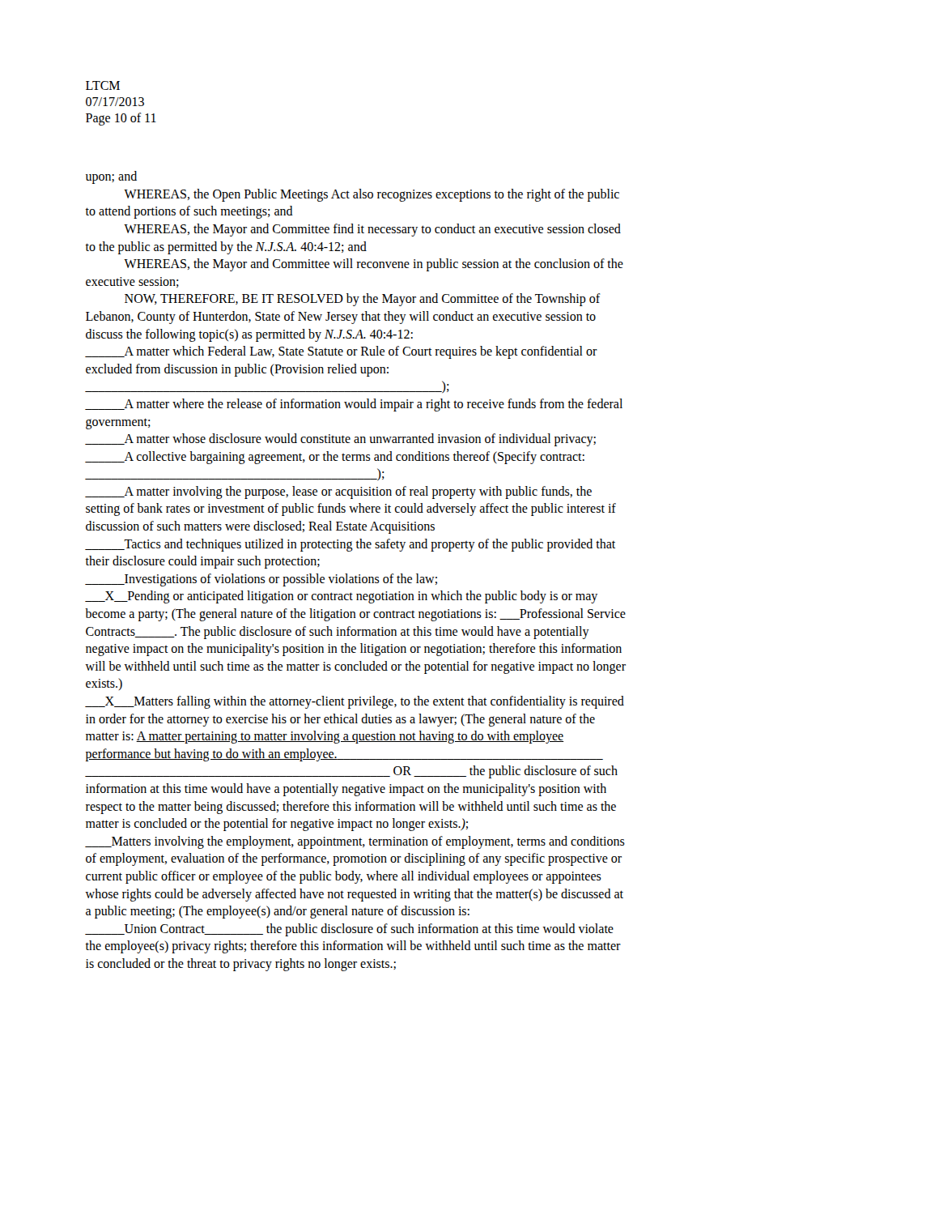LTCM
07/17/2013
Page 10 of 11
upon; and
WHEREAS, the Open Public Meetings Act also recognizes exceptions to the right of the public to attend portions of such meetings; and
WHEREAS, the Mayor and Committee find it necessary to conduct an executive session closed to the public as permitted by the N.J.S.A. 40:4-12; and
WHEREAS, the Mayor and Committee will reconvene in public session at the conclusion of the executive session;
NOW, THEREFORE, BE IT RESOLVED by the Mayor and Committee of the Township of Lebanon, County of Hunterdon, State of New Jersey that they will conduct an executive session to discuss the following topic(s) as permitted by N.J.S.A. 40:4-12:
______A matter which Federal Law, State Statute or Rule of Court requires be kept confidential or excluded from discussion in public (Provision relied upon:
_______________________________________________________);
______A matter where the release of information would impair a right to receive funds from the federal government;
______A matter whose disclosure would constitute an unwarranted invasion of individual privacy;
______A collective bargaining agreement, or the terms and conditions thereof (Specify contract:
_____________________________________________);
______A matter involving the purpose, lease or acquisition of real property with public funds, the setting of bank rates or investment of public funds where it could adversely affect the public interest if discussion of such matters were disclosed; Real Estate Acquisitions
______Tactics and techniques utilized in protecting the safety and property of the public provided that their disclosure could impair such protection;
______Investigations of violations or possible violations of the law;
___X__Pending or anticipated litigation or contract negotiation in which the public body is or may become a party; (The general nature of the litigation or contract negotiations is: ___Professional Service Contracts______. The public disclosure of such information at this time would have a potentially negative impact on the municipality's position in the litigation or negotiation; therefore this information will be withheld until such time as the matter is concluded or the potential for negative impact no longer exists.)
___X___Matters falling within the attorney-client privilege, to the extent that confidentiality is required in order for the attorney to exercise his or her ethical duties as a lawyer; (The general nature of the matter is: A matter pertaining to matter involving a question not having to do with employee performance but having to do with an employee._________________________________________
_______________________________________________ OR ________ the public disclosure of such information at this time would have a potentially negative impact on the municipality's position with respect to the matter being discussed; therefore this information will be withheld until such time as the matter is concluded or the potential for negative impact no longer exists.);
____Matters involving the employment, appointment, termination of employment, terms and conditions of employment, evaluation of the performance, promotion or disciplining of any specific prospective or current public officer or employee of the public body, where all individual employees or appointees whose rights could be adversely affected have not requested in writing that the matter(s) be discussed at a public meeting; (The employee(s) and/or general nature of discussion is:
______Union Contract_________ the public disclosure of such information at this time would violate the employee(s) privacy rights; therefore this information will be withheld until such time as the matter is concluded or the threat to privacy rights no longer exists.;